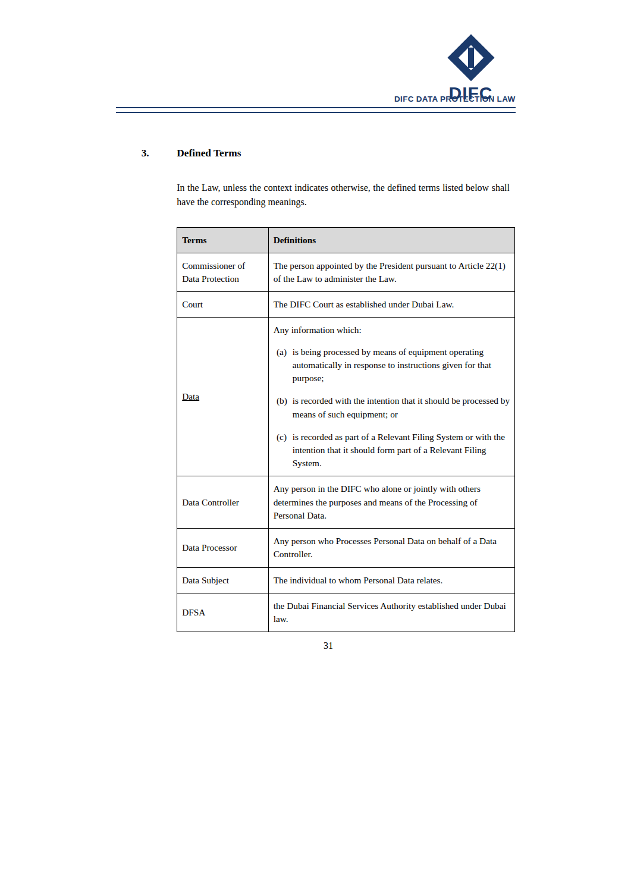DIFC
DIFC DATA PROTECTION LAW
3. Defined Terms
In the Law, unless the context indicates otherwise, the defined terms listed below shall have the corresponding meanings.
| Terms | Definitions |
| --- | --- |
| Commissioner of Data Protection | The person appointed by the President pursuant to Article 22(1) of the Law to administer the Law. |
| Court | The DIFC Court as established under Dubai Law. |
| Data | Any information which: (a) is being processed by means of equipment operating automatically in response to instructions given for that purpose; (b) is recorded with the intention that it should be processed by means of such equipment; or (c) is recorded as part of a Relevant Filing System or with the intention that it should form part of a Relevant Filing System. |
| Data Controller | Any person in the DIFC who alone or jointly with others determines the purposes and means of the Processing of Personal Data. |
| Data Processor | Any person who Processes Personal Data on behalf of a Data Controller. |
| Data Subject | The individual to whom Personal Data relates. |
| DFSA | the Dubai Financial Services Authority established under Dubai law. |
31